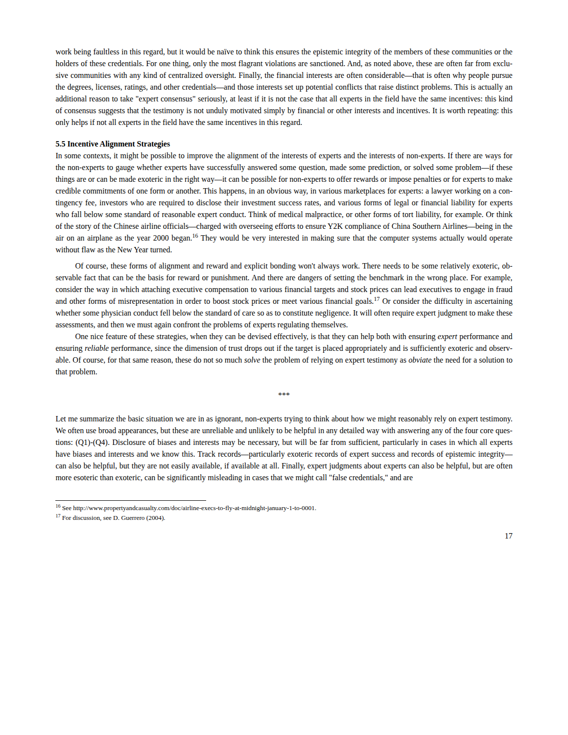work being faultless in this regard, but it would be naïve to think this ensures the epistemic integrity of the members of these communities or the holders of these credentials. For one thing, only the most flagrant violations are sanctioned. And, as noted above, these are often far from exclusive communities with any kind of centralized oversight. Finally, the financial interests are often considerable—that is often why people pursue the degrees, licenses, ratings, and other credentials—and those interests set up potential conflicts that raise distinct problems. This is actually an additional reason to take "expert consensus" seriously, at least if it is not the case that all experts in the field have the same incentives: this kind of consensus suggests that the testimony is not unduly motivated simply by financial or other interests and incentives. It is worth repeating: this only helps if not all experts in the field have the same incentives in this regard.
5.5 Incentive Alignment Strategies
In some contexts, it might be possible to improve the alignment of the interests of experts and the interests of non-experts. If there are ways for the non-experts to gauge whether experts have successfully answered some question, made some prediction, or solved some problem—if these things are or can be made exoteric in the right way—it can be possible for non-experts to offer rewards or impose penalties or for experts to make credible commitments of one form or another. This happens, in an obvious way, in various marketplaces for experts: a lawyer working on a contingency fee, investors who are required to disclose their investment success rates, and various forms of legal or financial liability for experts who fall below some standard of reasonable expert conduct. Think of medical malpractice, or other forms of tort liability, for example. Or think of the story of the Chinese airline officials—charged with overseeing efforts to ensure Y2K compliance of China Southern Airlines—being in the air on an airplane as the year 2000 began.16 They would be very interested in making sure that the computer systems actually would operate without flaw as the New Year turned.
Of course, these forms of alignment and reward and explicit bonding won't always work. There needs to be some relatively exoteric, observable fact that can be the basis for reward or punishment. And there are dangers of setting the benchmark in the wrong place. For example, consider the way in which attaching executive compensation to various financial targets and stock prices can lead executives to engage in fraud and other forms of misrepresentation in order to boost stock prices or meet various financial goals.17 Or consider the difficulty in ascertaining whether some physician conduct fell below the standard of care so as to constitute negligence. It will often require expert judgment to make these assessments, and then we must again confront the problems of experts regulating themselves.
One nice feature of these strategies, when they can be devised effectively, is that they can help both with ensuring expert performance and ensuring reliable performance, since the dimension of trust drops out if the target is placed appropriately and is sufficiently exoteric and observable. Of course, for that same reason, these do not so much solve the problem of relying on expert testimony as obviate the need for a solution to that problem.
***
Let me summarize the basic situation we are in as ignorant, non-experts trying to think about how we might reasonably rely on expert testimony. We often use broad appearances, but these are unreliable and unlikely to be helpful in any detailed way with answering any of the four core questions: (Q1)-(Q4). Disclosure of biases and interests may be necessary, but will be far from sufficient, particularly in cases in which all experts have biases and interests and we know this. Track records—particularly exoteric records of expert success and records of epistemic integrity—can also be helpful, but they are not easily available, if available at all. Finally, expert judgments about experts can also be helpful, but are often more esoteric than exoteric, can be significantly misleading in cases that we might call "false credentials," and are
16 See http://www.propertyandcasualty.com/doc/airline-execs-to-fly-at-midnight-january-1-to-0001.
17 For discussion, see D. Guerrero (2004).
17